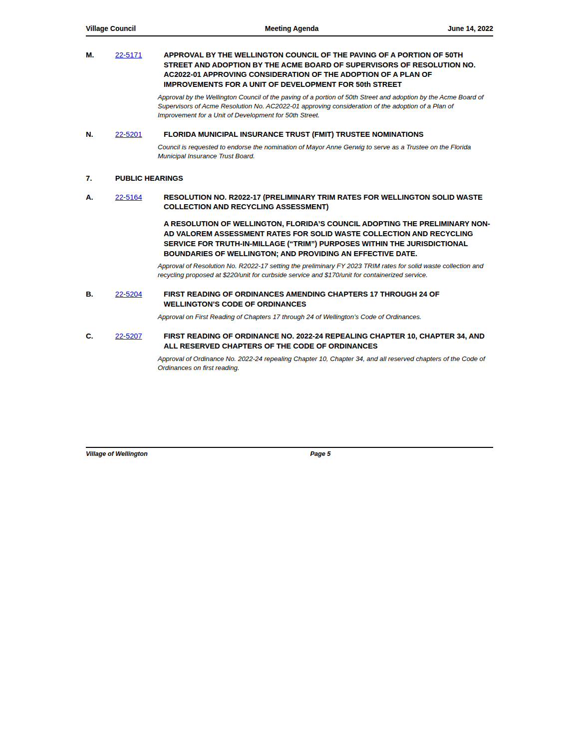Village Council
Meeting Agenda
June 14, 2022
M.
22-5171
APPROVAL BY THE WELLINGTON COUNCIL OF THE PAVING OF A PORTION OF 50TH STREET AND ADOPTION BY THE ACME BOARD OF SUPERVISORS OF RESOLUTION NO. AC2022-01 APPROVING CONSIDERATION OF THE ADOPTION OF A PLAN OF IMPROVEMENTS FOR A UNIT OF DEVELOPMENT FOR 50th STREET
Approval by the Wellington Council of the paving of a portion of 50th Street and adoption by the Acme Board of Supervisors of Acme Resolution No. AC2022-01 approving consideration of the adoption of a Plan of Improvement for a Unit of Development for 50th Street.
N.
22-5201
FLORIDA MUNICIPAL INSURANCE TRUST (FMIT) TRUSTEE NOMINATIONS
Council is requested to endorse the nomination of Mayor Anne Gerwig to serve as a Trustee on the Florida Municipal Insurance Trust Board.
7.
PUBLIC HEARINGS
A.
22-5164
RESOLUTION NO. R2022-17 (PRELIMINARY TRIM RATES FOR WELLINGTON SOLID WASTE COLLECTION AND RECYCLING ASSESSMENT)
A RESOLUTION OF WELLINGTON, FLORIDA’S COUNCIL ADOPTING THE PRELIMINARY NON-AD VALOREM ASSESSMENT RATES FOR SOLID WASTE COLLECTION AND RECYCLING SERVICE FOR TRUTH-IN-MILLAGE (“TRIM”) PURPOSES WITHIN THE JURISDICTIONAL BOUNDARIES OF WELLINGTON; AND PROVIDING AN EFFECTIVE DATE.
Approval of Resolution No. R2022-17 setting the preliminary FY 2023 TRIM rates for solid waste collection and recycling proposed at $220/unit for curbside service and $170/unit for containerized service.
B.
22-5204
FIRST READING OF ORDINANCES AMENDING CHAPTERS 17 THROUGH 24 OF WELLINGTON’S CODE OF ORDINANCES
Approval on First Reading of Chapters 17 through 24 of Wellington’s Code of Ordinances.
C.
22-5207
FIRST READING OF ORDINANCE NO. 2022-24 REPEALING CHAPTER 10, CHAPTER 34, AND ALL RESERVED CHAPTERS OF THE CODE OF ORDINANCES
Approval of Ordinance No. 2022-24 repealing Chapter 10, Chapter 34, and all reserved chapters of the Code of Ordinances on first reading.
Village of Wellington
Page 5